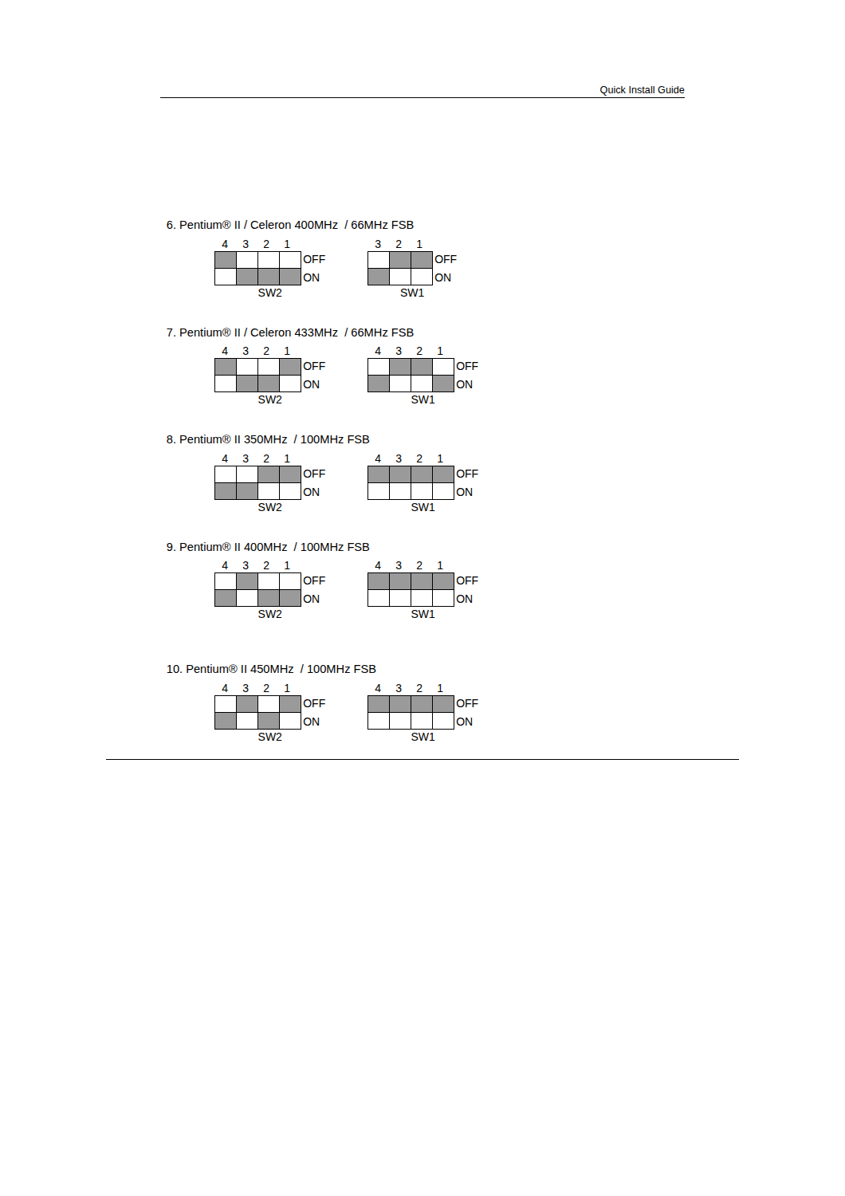Quick Install Guide
6. Pentium® II / Celeron 400MHz / 66MHz FSB
4321
OFF
ON
SW2
321
OFF
ON
SW1
7. Pentium® II / Celeron 433MHz / 66MHz FSB
4321
OFF
ON
SW2
4321
OFF
ON
SW1
8. Pentium® II 350MHz / 100MHz FSB
4321
OFF
ON
SW2
4321
OFF
ON
SW1
9. Pentium® II 400MHz / 100MHz FSB
4321
OFF
ON
SW2
4321
OFF
ON
SW1
10. Pentium® II 450MHz / 100MHz FSB
4321
OFF
ON
SW2
4321
OFF
ON
SW1